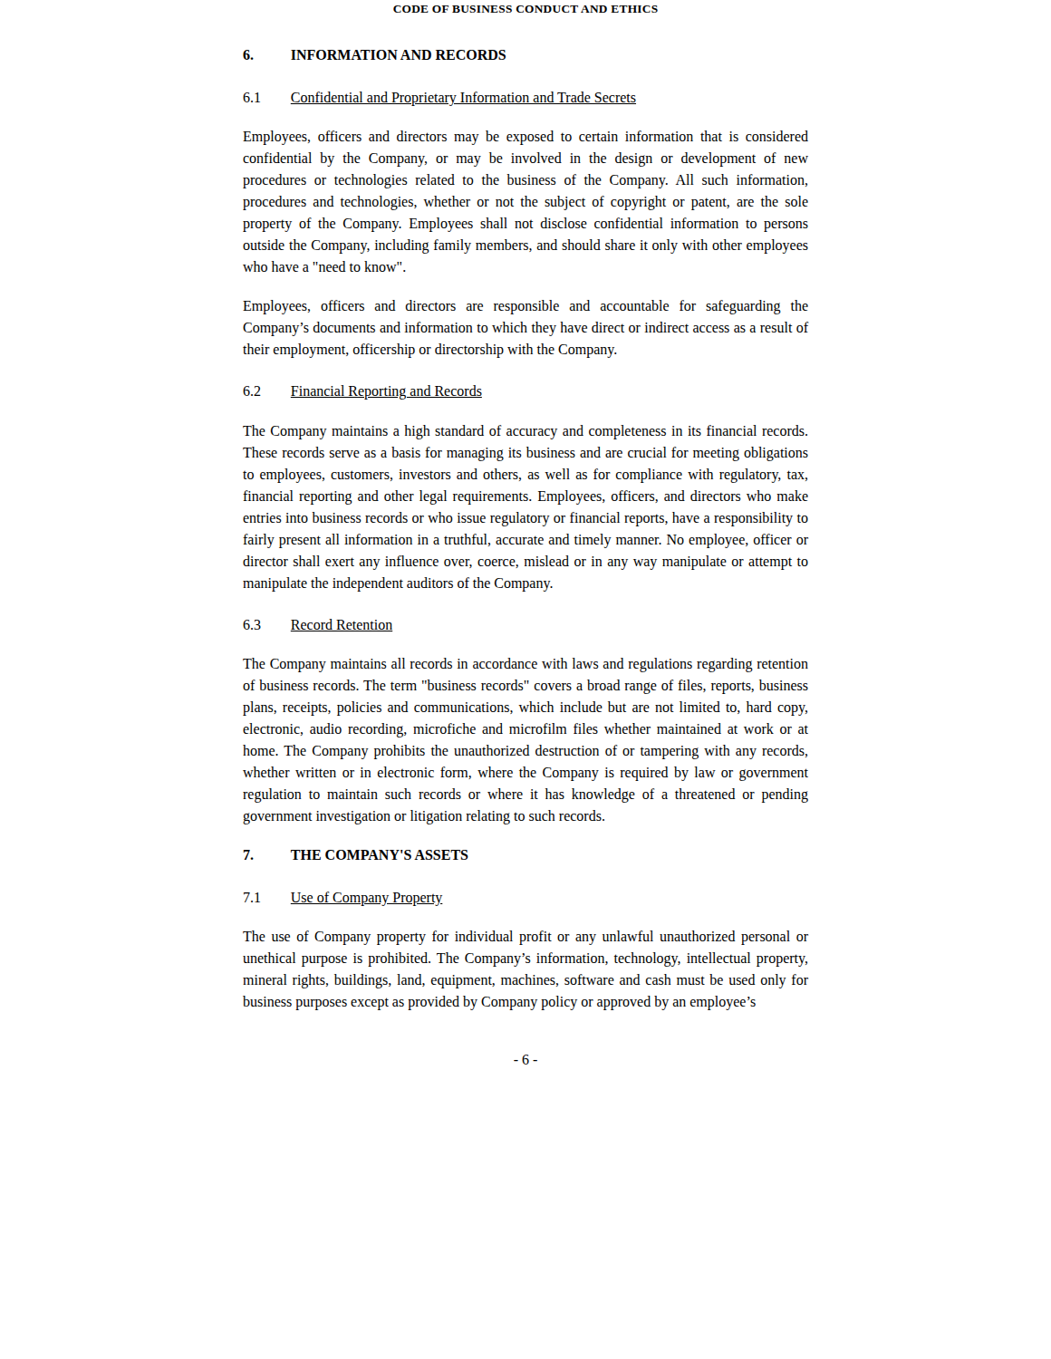CODE OF BUSINESS CONDUCT AND ETHICS
6. INFORMATION AND RECORDS
6.1 Confidential and Proprietary Information and Trade Secrets
Employees, officers and directors may be exposed to certain information that is considered confidential by the Company, or may be involved in the design or development of new procedures or technologies related to the business of the Company. All such information, procedures and technologies, whether or not the subject of copyright or patent, are the sole property of the Company. Employees shall not disclose confidential information to persons outside the Company, including family members, and should share it only with other employees who have a "need to know".
Employees, officers and directors are responsible and accountable for safeguarding the Company’s documents and information to which they have direct or indirect access as a result of their employment, officership or directorship with the Company.
6.2 Financial Reporting and Records
The Company maintains a high standard of accuracy and completeness in its financial records. These records serve as a basis for managing its business and are crucial for meeting obligations to employees, customers, investors and others, as well as for compliance with regulatory, tax, financial reporting and other legal requirements. Employees, officers, and directors who make entries into business records or who issue regulatory or financial reports, have a responsibility to fairly present all information in a truthful, accurate and timely manner. No employee, officer or director shall exert any influence over, coerce, mislead or in any way manipulate or attempt to manipulate the independent auditors of the Company.
6.3 Record Retention
The Company maintains all records in accordance with laws and regulations regarding retention of business records. The term "business records" covers a broad range of files, reports, business plans, receipts, policies and communications, which include but are not limited to, hard copy, electronic, audio recording, microfiche and microfilm files whether maintained at work or at home. The Company prohibits the unauthorized destruction of or tampering with any records, whether written or in electronic form, where the Company is required by law or government regulation to maintain such records or where it has knowledge of a threatened or pending government investigation or litigation relating to such records.
7. THE COMPANY'S ASSETS
7.1 Use of Company Property
The use of Company property for individual profit or any unlawful unauthorized personal or unethical purpose is prohibited. The Company’s information, technology, intellectual property, mineral rights, buildings, land, equipment, machines, software and cash must be used only for business purposes except as provided by Company policy or approved by an employee’s
- 6 -